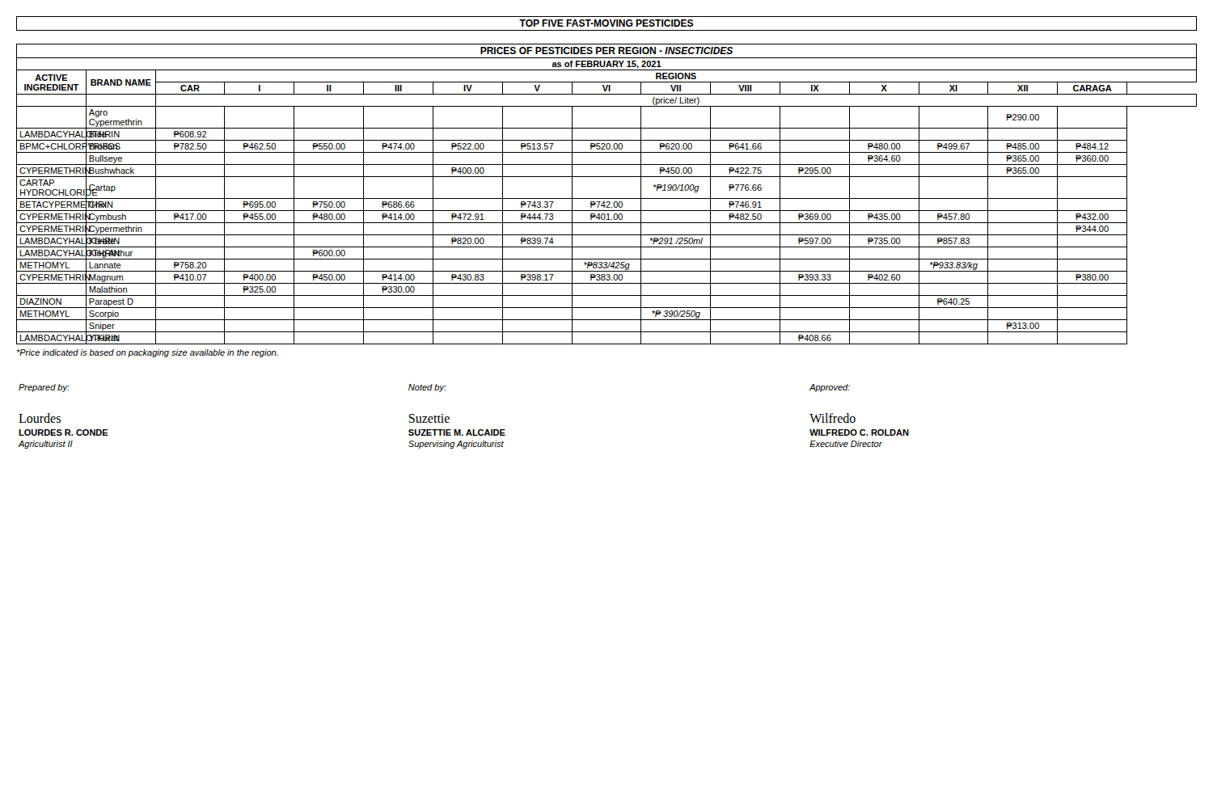| TOP FIVE FAST-MOVING PESTICIDES |
| PRICES OF PESTICIDES PER REGION - INSECTICIDES |
| as of FEBRUARY 15, 2021 |
| ACTIVE INGREDIENT | BRAND NAME | REGIONS |
| CAR | I | II | III | IV | V | VI | VII | VIII | IX | X | XI | XII | CARAGA |
| | | (price/ Liter) |
| | Agro Cypermethrin | | | | | | | | | | | | | ₱290.00 | |
| LAMBDACYHALOTHRIN | Bida | ₱608.92 | | | | | | | | | | | | | |
| BPMC+CHLORPYRIFOS | Brodan | ₱782.50 | ₱462.50 | ₱550.00 | ₱474.00 | ₱522.00 | ₱513.57 | ₱520.00 | ₱620.00 | ₱641.66 | | ₱480.00 | ₱499.67 | ₱485.00 | ₱484.12 |
| | Bullseye | | | | | | | | | | | ₱364.60 | | ₱365.00 | ₱360.00 |
| CYPERMETHRIN | Bushwhack | | | | | ₱400.00 | | | ₱450.00 | ₱422.75 | ₱295.00 | | | ₱365.00 | |
| CARTAP HYDROCHLORIDE | Cartap | | | | | | | | *₱190/100g | ₱776.66 | | | | | |
| BETACYPERMETHRIN | Chix | | ₱695.00 | ₱750.00 | ₱686.66 | | ₱743.37 | ₱742.00 | | ₱746.91 | | | | | |
| CYPERMETHRIN | Cymbush | ₱417.00 | ₱455.00 | ₱480.00 | ₱414.00 | ₱472.91 | ₱444.73 | ₱401.00 | | ₱482.50 | ₱369.00 | ₱435.00 | ₱457.80 | | ₱432.00 |
| CYPERMETHRIN | Cypermethrin | | | | | | | | | | | | | | ₱344.00 |
| LAMBDACYHALOTHRIN | Karate | | | | | ₱820.00 | ₱839.74 | | *₱291 /250ml | | ₱597.00 | ₱735.00 | ₱857.83 | | |
| LAMBDACYHALOTHRIN | King Arthur | | | ₱600.00 | | | | | | | | | | | |
| METHOMYL | Lannate | ₱758.20 | | | | | | *₱833/425g | | | | | *₱933.83/kg | | |
| CYPERMETHRIN | Magnum | ₱410.07 | ₱400.00 | ₱450.00 | ₱414.00 | ₱430.83 | ₱398.17 | ₱383.00 | | | ₱393.33 | ₱402.60 | | | ₱380.00 |
| | Malathion | | ₱325.00 | | ₱330.00 | | | | | | | | | | |
| DIAZINON | Parapest D | | | | | | | | | | | | ₱640.25 | | |
| METHOMYL | Scorpio | | | | | | | | *₱ 390/250g | | | | | | |
| | Sniper | | | | | | | | | | | | | ₱313.00 | |
| LAMBDACYHALOTHRIN | Y-Kurat | | | | | | | | | | ₱408.66 | | | | |
*Price indicated is based on packaging size available in the region.
| Prepared by: | Noted by: | Approved: |
| Lourdes | Suzettie | Wilfredo |
| LOURDES R. CONDE | SUZETTIE M. ALCAIDE | WILFREDO C. ROLDAN |
| Agriculturist II | Supervising Agriculturist | Executive Director |